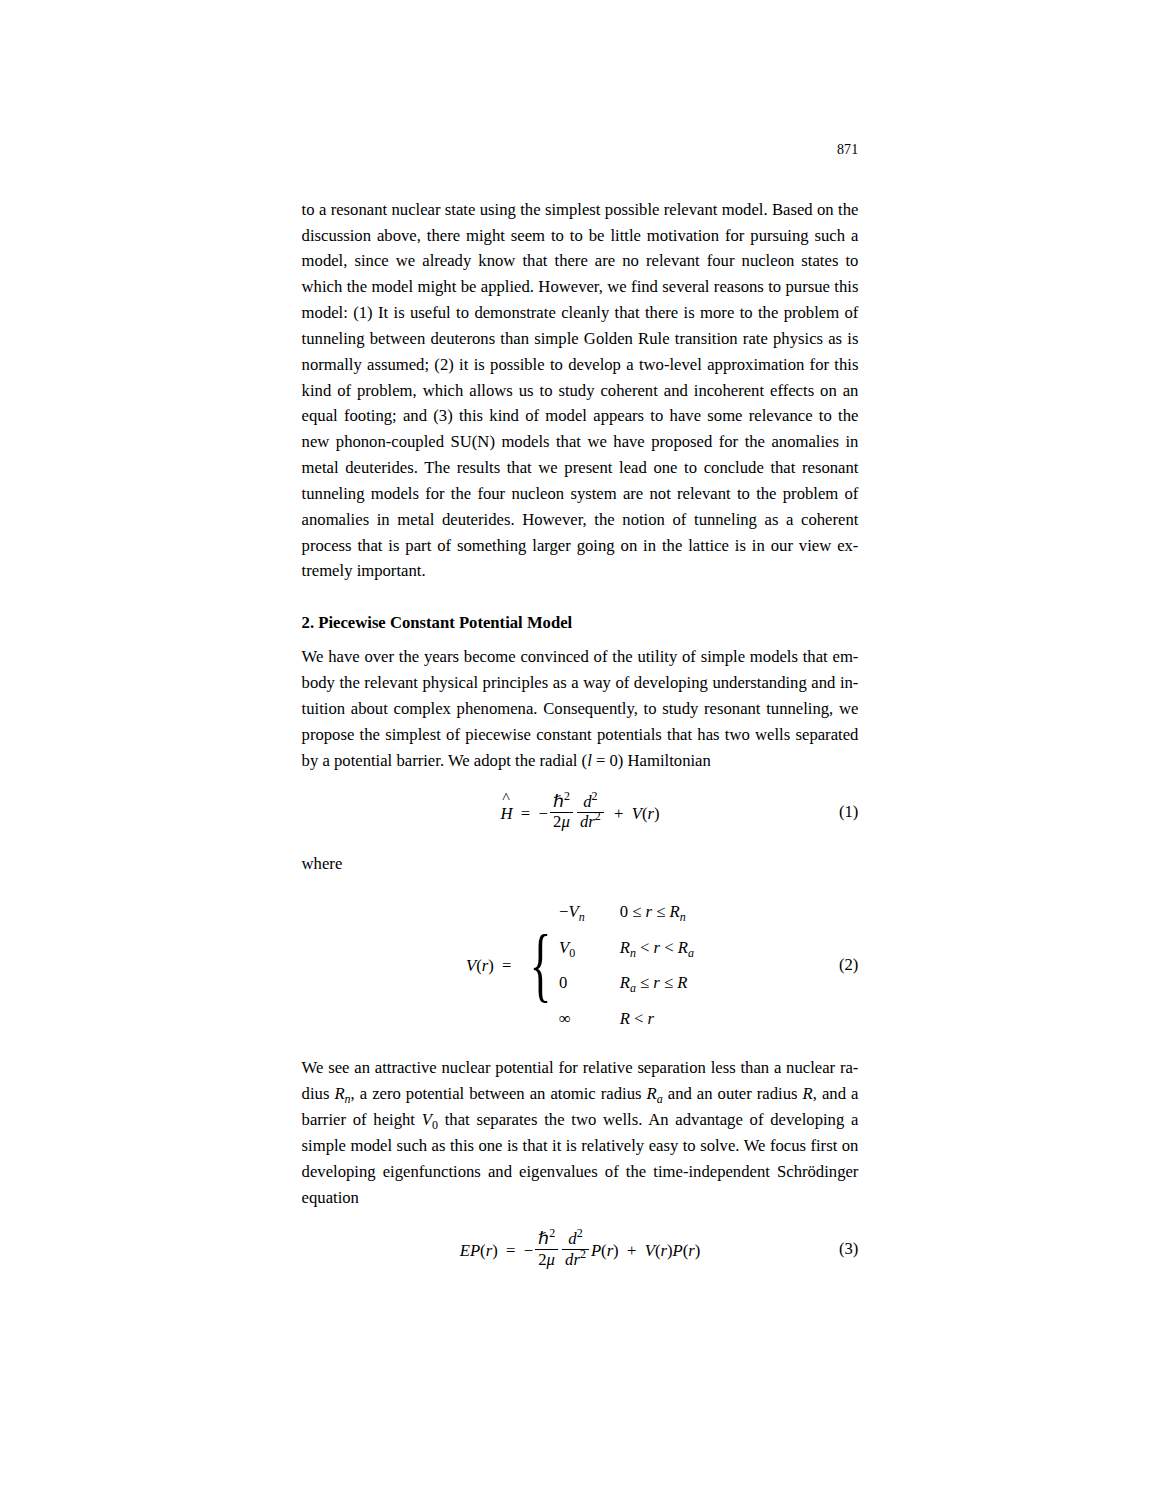871
to a resonant nuclear state using the simplest possible relevant model. Based on the discussion above, there might seem to to be little motivation for pursuing such a model, since we already know that there are no relevant four nucleon states to which the model might be applied. However, we find several reasons to pursue this model: (1) It is useful to demonstrate cleanly that there is more to the problem of tunneling between deuterons than simple Golden Rule transition rate physics as is normally assumed; (2) it is possible to develop a two-level approximation for this kind of problem, which allows us to study coherent and incoherent effects on an equal footing; and (3) this kind of model appears to have some relevance to the new phonon-coupled SU(N) models that we have proposed for the anomalies in metal deuterides. The results that we present lead one to conclude that resonant tunneling models for the four nucleon system are not relevant to the problem of anomalies in metal deuterides. However, the notion of tunneling as a coherent process that is part of something larger going on in the lattice is in our view extremely important.
2. Piecewise Constant Potential Model
We have over the years become convinced of the utility of simple models that embody the relevant physical principles as a way of developing understanding and intuition about complex phenomena. Consequently, to study resonant tunneling, we propose the simplest of piecewise constant potentials that has two wells separated by a potential barrier. We adopt the radial (l = 0) Hamiltonian
H = −ℏ22μ d2 dr2 + V(r)
(1)
where
V(r) = {
| − V n | 0 ≤ r ≤ R n |
| V 0 | R n < r < R a |
| 0 | R a ≤ r ≤ R |
| ∞ | R < r |
(2)
We see an attractive nuclear potential for relative separation less than a nuclear radius Rn, a zero potential between an atomic radius Ra and an outer radius R, and a barrier of height V0 that separates the two wells. An advantage of developing a simple model such as this one is that it is relatively easy to solve. We focus first on developing eigenfunctions and eigenvalues of the time-independent Schrödinger equation
EP(r) = −ℏ22μ d2 dr2 P(r) + V(r)P(r)
(3)